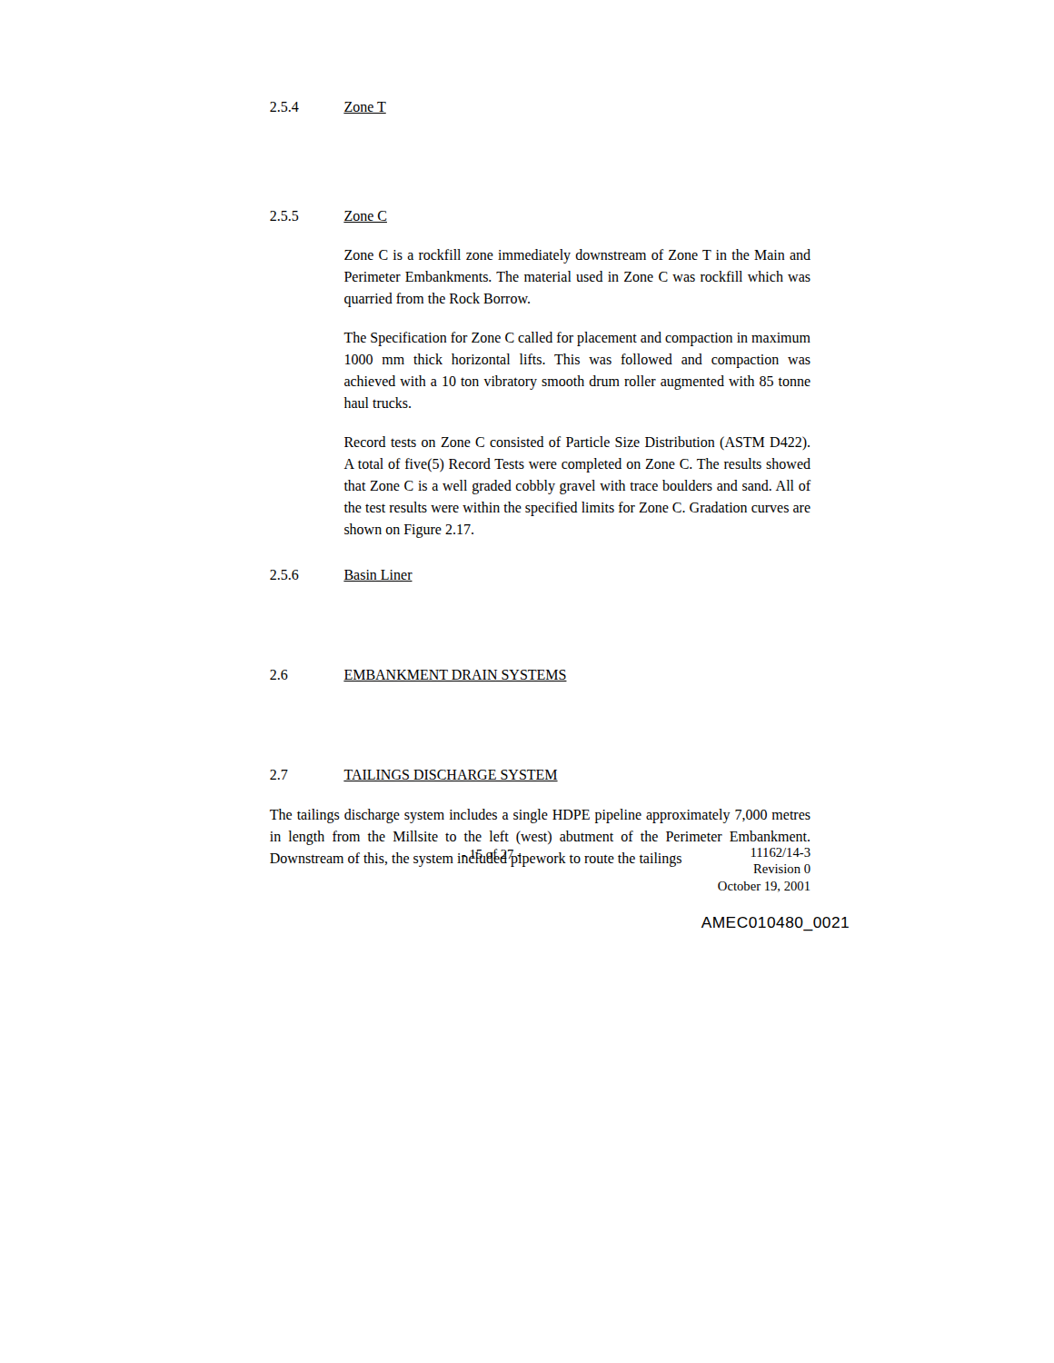2.5.4 Zone T
2.5.5 Zone C
Zone C is a rockfill zone immediately downstream of Zone T in the Main and Perimeter Embankments. The material used in Zone C was rockfill which was quarried from the Rock Borrow.
The Specification for Zone C called for placement and compaction in maximum 1000 mm thick horizontal lifts. This was followed and compaction was achieved with a 10 ton vibratory smooth drum roller augmented with 85 tonne haul trucks.
Record tests on Zone C consisted of Particle Size Distribution (ASTM D422). A total of five(5) Record Tests were completed on Zone C. The results showed that Zone C is a well graded cobbly gravel with trace boulders and sand. All of the test results were within the specified limits for Zone C. Gradation curves are shown on Figure 2.17.
2.5.6 Basin Liner
2.6 EMBANKMENT DRAIN SYSTEMS
2.7 TAILINGS DISCHARGE SYSTEM
The tailings discharge system includes a single HDPE pipeline approximately 7,000 metres in length from the Millsite to the left (west) abutment of the Perimeter Embankment. Downstream of this, the system included pipework to route the tailings
- 15 of 27 -
11162/14-3
Revision 0
October 19, 2001
AMEC010480_0021